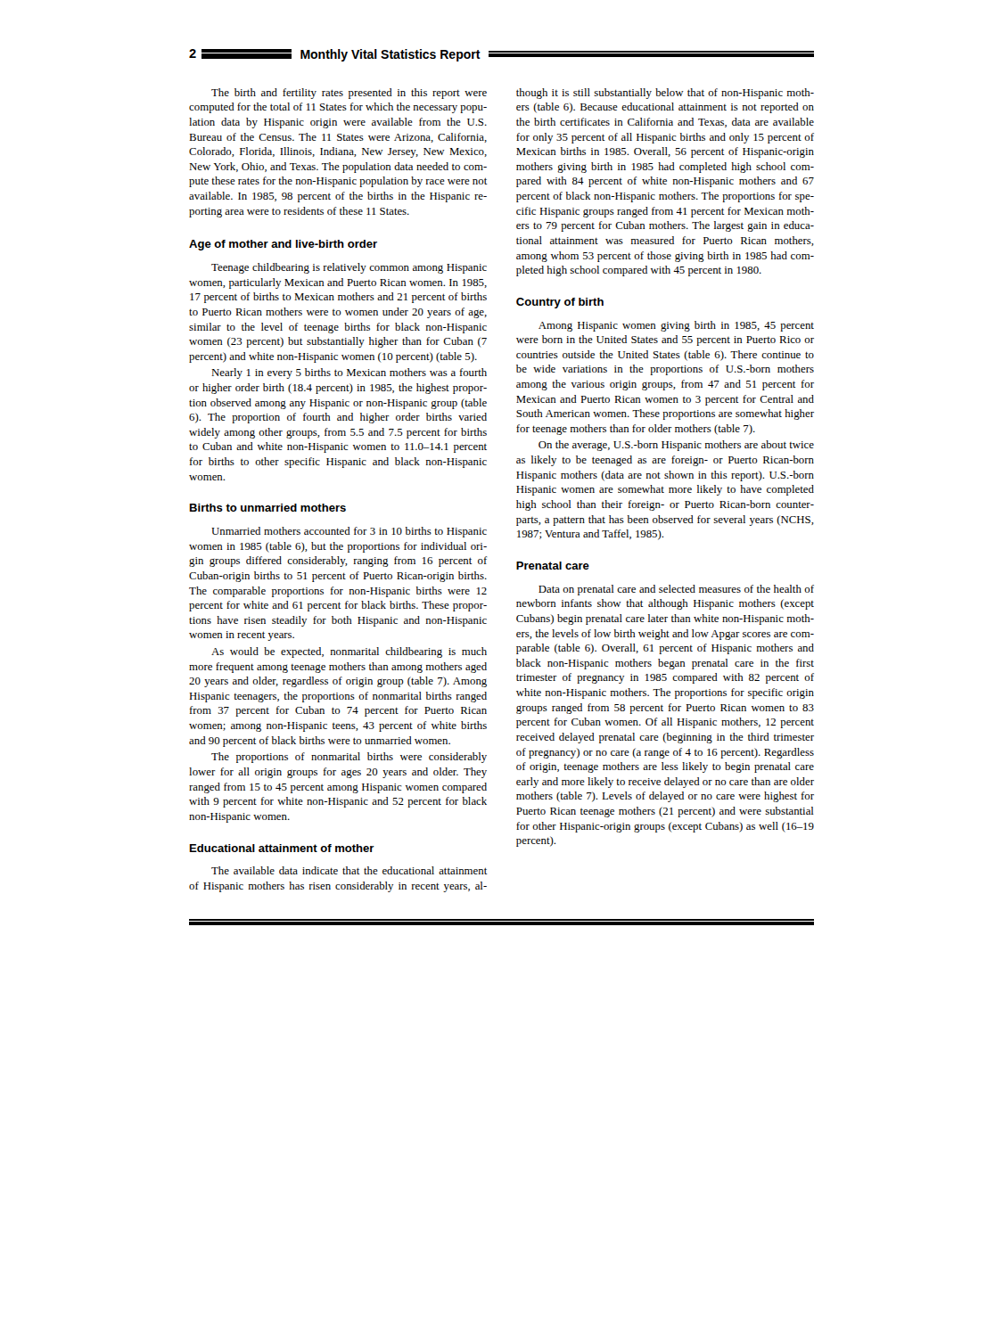2 Monthly Vital Statistics Report
The birth and fertility rates presented in this report were computed for the total of 11 States for which the necessary population data by Hispanic origin were available from the U.S. Bureau of the Census. The 11 States were Arizona, California, Colorado, Florida, Illinois, Indiana, New Jersey, New Mexico, New York, Ohio, and Texas. The population data needed to compute these rates for the non-Hispanic population by race were not available. In 1985, 98 percent of the births in the Hispanic reporting area were to residents of these 11 States.
Age of mother and live-birth order
Teenage childbearing is relatively common among Hispanic women, particularly Mexican and Puerto Rican women. In 1985, 17 percent of births to Mexican mothers and 21 percent of births to Puerto Rican mothers were to women under 20 years of age, similar to the level of teenage births for black non-Hispanic women (23 percent) but substantially higher than for Cuban (7 percent) and white non-Hispanic women (10 percent) (table 5).
Nearly 1 in every 5 births to Mexican mothers was a fourth or higher order birth (18.4 percent) in 1985, the highest proportion observed among any Hispanic or non-Hispanic group (table 6). The proportion of fourth and higher order births varied widely among other groups, from 5.5 and 7.5 percent for births to Cuban and white non-Hispanic women to 11.0–14.1 percent for births to other specific Hispanic and black non-Hispanic women.
Births to unmarried mothers
Unmarried mothers accounted for 3 in 10 births to Hispanic women in 1985 (table 6), but the proportions for individual origin groups differed considerably, ranging from 16 percent of Cuban-origin births to 51 percent of Puerto Rican-origin births. The comparable proportions for non-Hispanic births were 12 percent for white and 61 percent for black births. These proportions have risen steadily for both Hispanic and non-Hispanic women in recent years.
As would be expected, nonmarital childbearing is much more frequent among teenage mothers than among mothers aged 20 years and older, regardless of origin group (table 7). Among Hispanic teenagers, the proportions of nonmarital births ranged from 37 percent for Cuban to 74 percent for Puerto Rican women; among non-Hispanic teens, 43 percent of white births and 90 percent of black births were to unmarried women.
The proportions of nonmarital births were considerably lower for all origin groups for ages 20 years and older. They ranged from 15 to 45 percent among Hispanic women compared with 9 percent for white non-Hispanic and 52 percent for black non-Hispanic women.
Educational attainment of mother
The available data indicate that the educational attainment of Hispanic mothers has risen considerably in recent years, although it is still substantially below that of non-Hispanic mothers (table 6). Because educational attainment is not reported on the birth certificates in California and Texas, data are available for only 35 percent of all Hispanic births and only 15 percent of Mexican births in 1985. Overall, 56 percent of Hispanic-origin mothers giving birth in 1985 had completed high school compared with 84 percent of white non-Hispanic mothers and 67 percent of black non-Hispanic mothers. The proportions for specific Hispanic groups ranged from 41 percent for Mexican mothers to 79 percent for Cuban mothers. The largest gain in educational attainment was measured for Puerto Rican mothers, among whom 53 percent of those giving birth in 1985 had completed high school compared with 45 percent in 1980.
Country of birth
Among Hispanic women giving birth in 1985, 45 percent were born in the United States and 55 percent in Puerto Rico or countries outside the United States (table 6). There continue to be wide variations in the proportions of U.S.-born mothers among the various origin groups, from 47 and 51 percent for Mexican and Puerto Rican women to 3 percent for Central and South American women. These proportions are somewhat higher for teenage mothers than for older mothers (table 7).
On the average, U.S.-born Hispanic mothers are about twice as likely to be teenaged as are foreign- or Puerto Rican-born Hispanic mothers (data are not shown in this report). U.S.-born Hispanic women are somewhat more likely to have completed high school than their foreign- or Puerto Rican-born counterparts, a pattern that has been observed for several years (NCHS, 1987; Ventura and Taffel, 1985).
Prenatal care
Data on prenatal care and selected measures of the health of newborn infants show that although Hispanic mothers (except Cubans) begin prenatal care later than white non-Hispanic mothers, the levels of low birth weight and low Apgar scores are comparable (table 6). Overall, 61 percent of Hispanic mothers and black non-Hispanic mothers began prenatal care in the first trimester of pregnancy in 1985 compared with 82 percent of white non-Hispanic mothers. The proportions for specific origin groups ranged from 58 percent for Puerto Rican women to 83 percent for Cuban women. Of all Hispanic mothers, 12 percent received delayed prenatal care (beginning in the third trimester of pregnancy) or no care (a range of 4 to 16 percent). Regardless of origin, teenage mothers are less likely to begin prenatal care early and more likely to receive delayed or no care than are older mothers (table 7). Levels of delayed or no care were highest for Puerto Rican teenage mothers (21 percent) and were substantial for other Hispanic-origin groups (except Cubans) as well (16–19 percent).